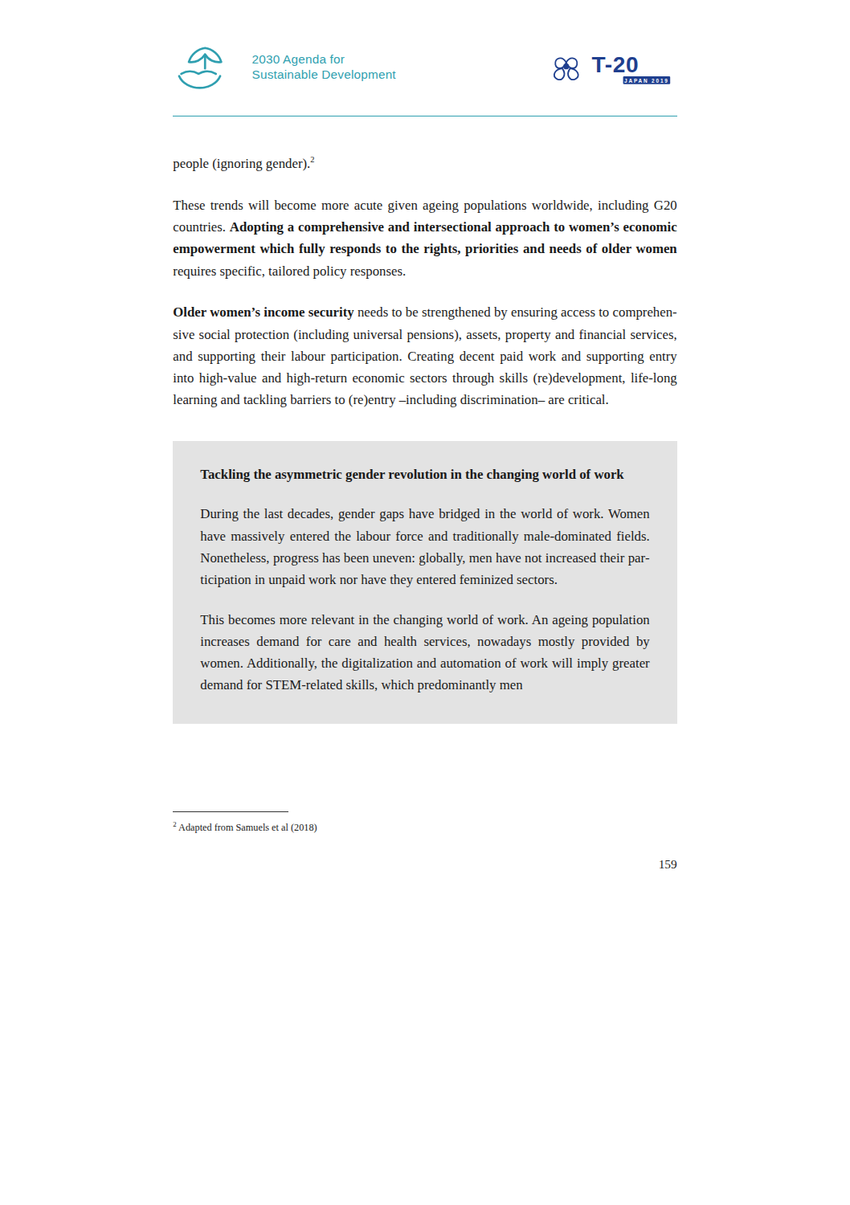2030 Agenda for
Sustainable Development
T-20 JAPAN 2019
people (ignoring gender).2
These trends will become more acute given ageing populations worldwide, including G20 countries. Adopting a comprehensive and intersectional approach to women’s economic empowerment which fully responds to the rights, priorities and needs of older women requires specific, tailored policy responses.
Older women’s income security needs to be strengthened by ensuring access to comprehensive social protection (including universal pensions), assets, property and financial services, and supporting their labour participation. Creating decent paid work and supporting entry into high-value and high-return economic sectors through skills (re)development, life-long learning and tackling barriers to (re)entry –including discrimination– are critical.
Tackling the asymmetric gender revolution in the changing world of work
During the last decades, gender gaps have bridged in the world of work. Women have massively entered the labour force and traditionally male-dominated fields. Nonetheless, progress has been uneven: globally, men have not increased their participation in unpaid work nor have they entered feminized sectors.
This becomes more relevant in the changing world of work. An ageing population increases demand for care and health services, nowadays mostly provided by women. Additionally, the digitalization and automation of work will imply greater demand for STEM-related skills, which predominantly men
2 Adapted from Samuels et al (2018)
159